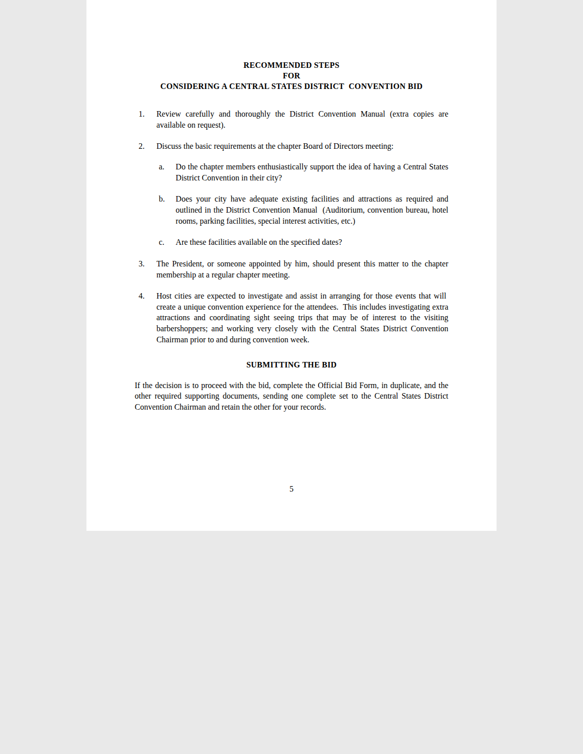RECOMMENDED STEPS FOR CONSIDERING A CENTRAL STATES DISTRICT CONVENTION BID
Review carefully and thoroughly the District Convention Manual (extra copies are available on request).
Discuss the basic requirements at the chapter Board of Directors meeting:
Do the chapter members enthusiastically support the idea of having a Central States District Convention in their city?
Does your city have adequate existing facilities and attractions as required and outlined in the District Convention Manual (Auditorium, convention bureau, hotel rooms, parking facilities, special interest activities, etc.)
Are these facilities available on the specified dates?
The President, or someone appointed by him, should present this matter to the chapter membership at a regular chapter meeting.
Host cities are expected to investigate and assist in arranging for those events that will create a unique convention experience for the attendees. This includes investigating extra attractions and coordinating sight seeing trips that may be of interest to the visiting barbershoppers; and working very closely with the Central States District Convention Chairman prior to and during convention week.
SUBMITTING THE BID
If the decision is to proceed with the bid, complete the Official Bid Form, in duplicate, and the other required supporting documents, sending one complete set to the Central States District Convention Chairman and retain the other for your records.
5